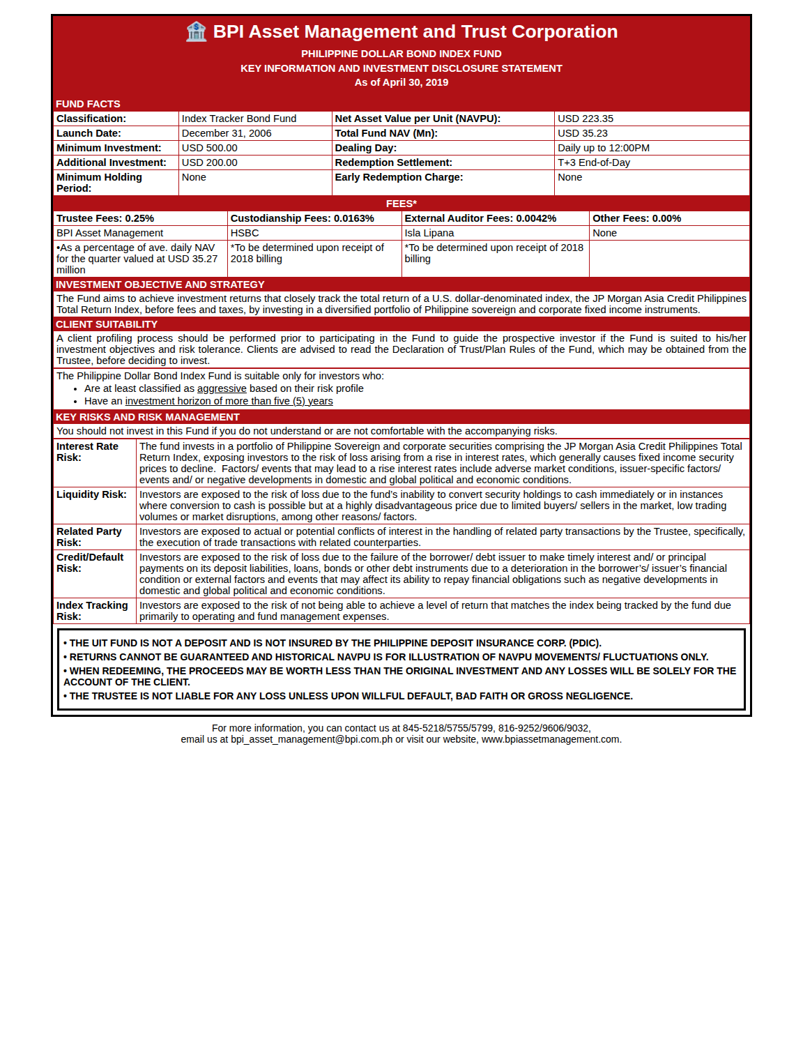🏦 BPI Asset Management and Trust Corporation
PHILIPPINE DOLLAR BOND INDEX FUND
KEY INFORMATION AND INVESTMENT DISCLOSURE STATEMENT
As of April 30, 2019
FUND FACTS
| Classification: | Index Tracker Bond Fund | Net Asset Value per Unit (NAVPU): | USD 223.35 |
| Launch Date: | December 31, 2006 | Total Fund NAV (Mn): | USD 35.23 |
| Minimum Investment: | USD 500.00 | Dealing Day: | Daily up to 12:00PM |
| Additional Investment: | USD 200.00 | Redemption Settlement: | T+3 End-of-Day |
| Minimum Holding Period: | None | Early Redemption Charge: | None |
| FEES* |
| Trustee Fees: 0.25% | Custodianship Fees: 0.0163% | External Auditor Fees: 0.0042% | Other Fees: 0.00% |
| BPI Asset Management | HSBC | Isla Lipana | None |
| •As a percentage of ave. daily NAV for the quarter valued at USD 35.27 million | *To be determined upon receipt of 2018 billing | *To be determined upon receipt of 2018 billing | |
INVESTMENT OBJECTIVE AND STRATEGY
The Fund aims to achieve investment returns that closely track the total return of a U.S. dollar-denominated index, the JP Morgan Asia Credit Philippines Total Return Index, before fees and taxes, by investing in a diversified portfolio of Philippine sovereign and corporate fixed income instruments.
CLIENT SUITABILITY
A client profiling process should be performed prior to participating in the Fund to guide the prospective investor if the Fund is suited to his/her investment objectives and risk tolerance. Clients are advised to read the Declaration of Trust/Plan Rules of the Fund, which may be obtained from the Trustee, before deciding to invest.
The Philippine Dollar Bond Index Fund is suitable only for investors who:
Are at least classified as aggressive based on their risk profile
Have an investment horizon of more than five (5) years
KEY RISKS AND RISK MANAGEMENT
You should not invest in this Fund if you do not understand or are not comfortable with the accompanying risks.
| Interest Rate Risk: | The fund invests in a portfolio of Philippine Sovereign and corporate securities comprising the JP Morgan Asia Credit Philippines Total Return Index, exposing investors to the risk of loss arising from a rise in interest rates, which generally causes fixed income security prices to decline. Factors/ events that may lead to a rise interest rates include adverse market conditions, issuer-specific factors/ events and/ or negative developments in domestic and global political and economic conditions. |
| Liquidity Risk: | Investors are exposed to the risk of loss due to the fund’s inability to convert security holdings to cash immediately or in instances where conversion to cash is possible but at a highly disadvantageous price due to limited buyers/ sellers in the market, low trading volumes or market disruptions, among other reasons/ factors. |
| Related Party Risk: | Investors are exposed to actual or potential conflicts of interest in the handling of related party transactions by the Trustee, specifically, the execution of trade transactions with related counterparties. |
| Credit/Default Risk: | Investors are exposed to the risk of loss due to the failure of the borrower/ debt issuer to make timely interest and/ or principal payments on its deposit liabilities, loans, bonds or other debt instruments due to a deterioration in the borrower’s/ issuer’s financial condition or external factors and events that may affect its ability to repay financial obligations such as negative developments in domestic and global political and economic conditions. |
| Index Tracking Risk: | Investors are exposed to the risk of not being able to achieve a level of return that matches the index being tracked by the fund due primarily to operating and fund management expenses. |
• THE UIT FUND IS NOT A DEPOSIT AND IS NOT INSURED BY THE PHILIPPINE DEPOSIT INSURANCE CORP. (PDIC).
• RETURNS CANNOT BE GUARANTEED AND HISTORICAL NAVPU IS FOR ILLUSTRATION OF NAVPU MOVEMENTS/ FLUCTUATIONS ONLY.
• WHEN REDEEMING, THE PROCEEDS MAY BE WORTH LESS THAN THE ORIGINAL INVESTMENT AND ANY LOSSES WILL BE SOLELY FOR THE ACCOUNT OF THE CLIENT.
• THE TRUSTEE IS NOT LIABLE FOR ANY LOSS UNLESS UPON WILLFUL DEFAULT, BAD FAITH OR GROSS NEGLIGENCE.
For more information, you can contact us at 845-5218/5755/5799, 816-9252/9606/9032,
email us at bpi_asset_management@bpi.com.ph or visit our website, www.bpiassetmanagement.com.